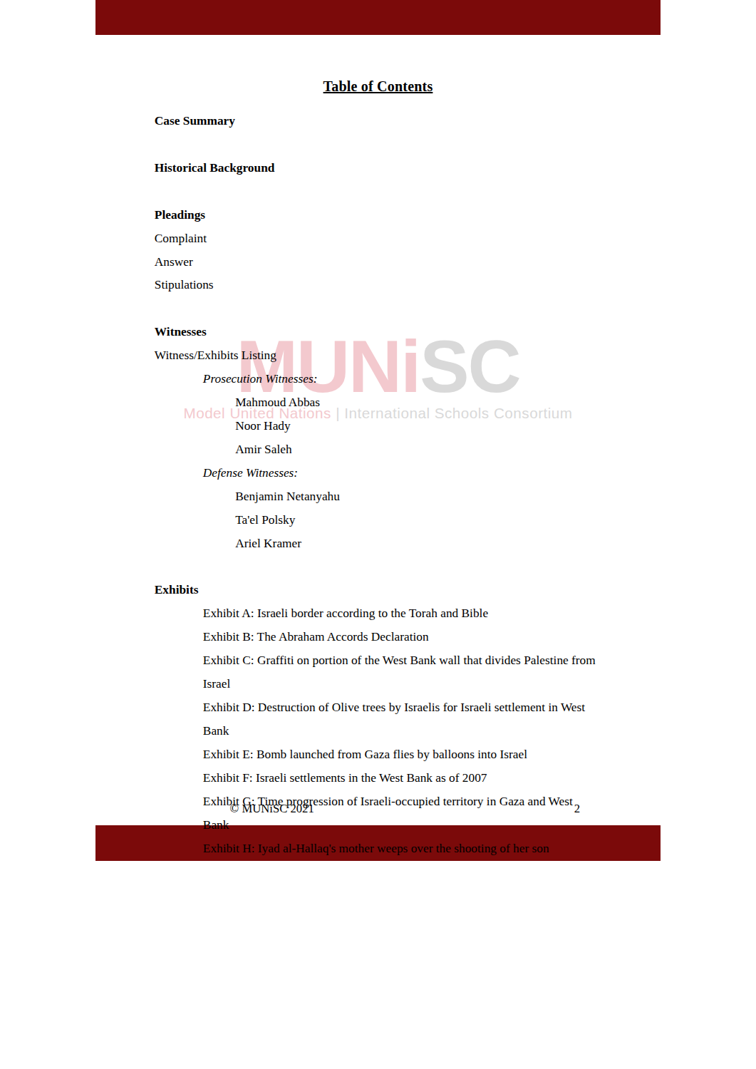MUN iSC
Model United Nations | International Schools Consortium
Table of Contents
Case Summary
Historical Background
Pleadings
Complaint
Answer
Stipulations
Witnesses
Witness/Exhibits Listing
Prosecution Witnesses:
Mahmoud Abbas
Noor Hady
Amir Saleh
Defense Witnesses:
Benjamin Netanyahu
Ta'el Polsky
Ariel Kramer
Exhibits
Exhibit A: Israeli border according to the Torah and Bible
Exhibit B: The Abraham Accords Declaration
Exhibit C: Graffiti on portion of the West Bank wall that divides Palestine from Israel
Exhibit D: Destruction of Olive trees by Israelis for Israeli settlement in West Bank
Exhibit E: Bomb launched from Gaza flies by balloons into Israel
Exhibit F: Israeli settlements in the West Bank as of 2007
Exhibit G: Time progression of Israeli-occupied territory in Gaza and West Bank
Exhibit H: Iyad al-Hallaq's mother weeps over the shooting of her son
© MUNiSC 2021 2